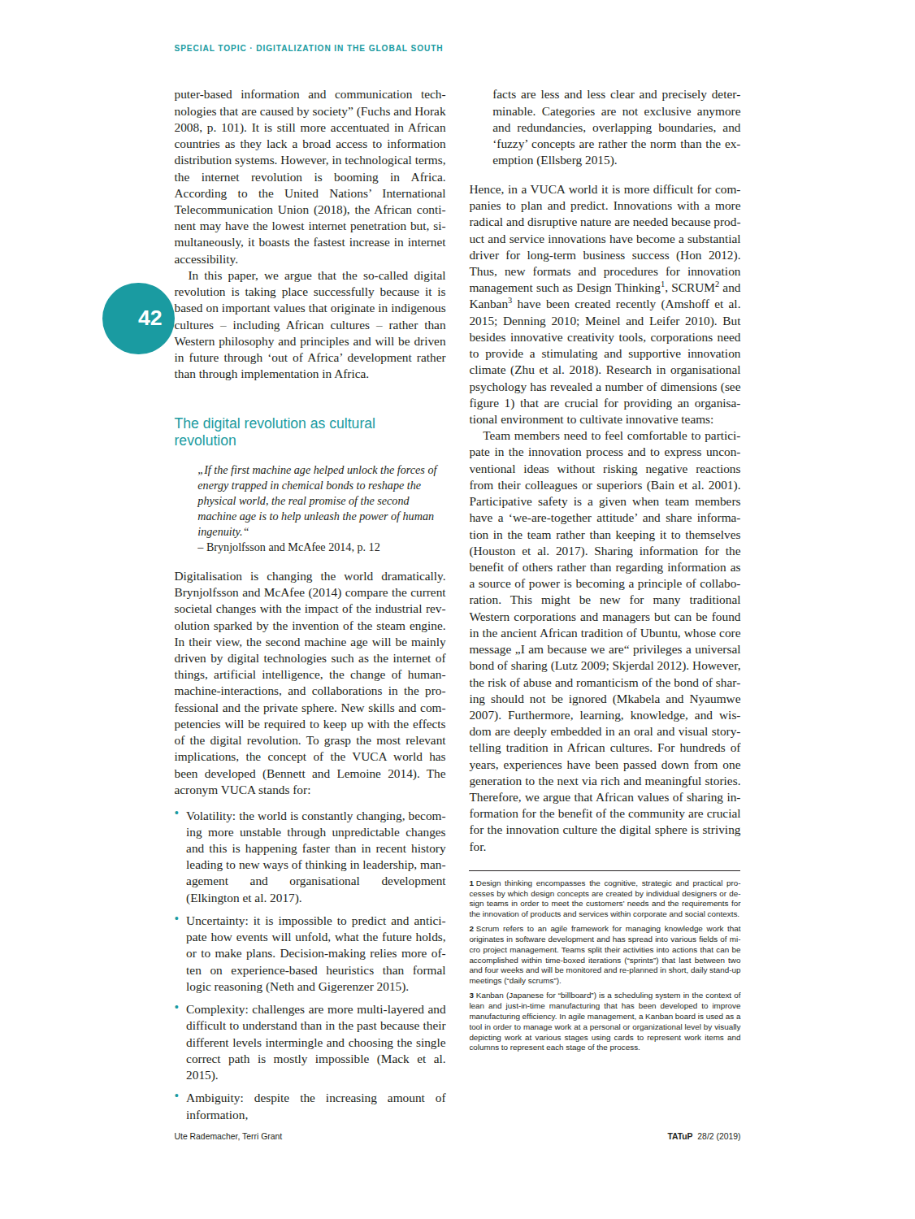Special Topic · Digitalization in the Global South
42
puter-based information and communication technologies that are caused by society” (Fuchs and Horak 2008, p. 101). It is still more accentuated in African countries as they lack a broad access to information distribution systems. However, in technological terms, the internet revolution is booming in Africa. According to the United Nations’ International Telecommunication Union (2018), the African continent may have the lowest internet penetration but, simultaneously, it boasts the fastest increase in internet accessibility.
In this paper, we argue that the so-called digital revolution is taking place successfully because it is based on important values that originate in indigenous cultures – including African cultures – rather than Western philosophy and principles and will be driven in future through ‘out of Africa’ development rather than through implementation in Africa.
The digital revolution as cultural
revolution
„If the first machine age helped unlock the forces of energy trapped in chemical bonds to reshape the physical world, the real promise of the second machine age is to help unleash the power of human ingenuity.“
– Brynjolfsson and McAfee 2014, p. 12
Digitalisation is changing the world dramatically. Brynjolfsson and McAfee (2014) compare the current societal changes with the impact of the industrial revolution sparked by the invention of the steam engine. In their view, the second machine age will be mainly driven by digital technologies such as the internet of things, artificial intelligence, the change of human-machine-interactions, and collaborations in the professional and the private sphere. New skills and competencies will be required to keep up with the effects of the digital revolution. To grasp the most relevant implications, the concept of the VUCA world has been developed (Bennett and Lemoine 2014). The acronym VUCA stands for:
Volatility: the world is constantly changing, becoming more unstable through unpredictable changes and this is happening faster than in recent history leading to new ways of thinking in leadership, management and organisational development (Elkington et al. 2017).
Uncertainty: it is impossible to predict and anticipate how events will unfold, what the future holds, or to make plans. Decision-making relies more often on experience-based heuristics than formal logic reasoning (Neth and Gigerenzer 2015).
Complexity: challenges are more multi-layered and difficult to understand than in the past because their different levels intermingle and choosing the single correct path is mostly impossible (Mack et al. 2015).
Ambiguity: despite the increasing amount of information,
facts are less and less clear and precisely determinable. Categories are not exclusive anymore and redundancies, overlapping boundaries, and ‘fuzzy’ concepts are rather the norm than the exemption (Ellsberg 2015).
Hence, in a VUCA world it is more difficult for companies to plan and predict. Innovations with a more radical and disruptive nature are needed because product and service innovations have become a substantial driver for long-term business success (Hon 2012). Thus, new formats and procedures for innovation management such as Design Thinking1, SCRUM2 and Kanban3 have been created recently (Amshoff et al. 2015; Denning 2010; Meinel and Leifer 2010). But besides innovative creativity tools, corporations need to provide a stimulating and supportive innovation climate (Zhu et al. 2018). Research in organisational psychology has revealed a number of dimensions (see figure 1) that are crucial for providing an organisational environment to cultivate innovative teams:
Team members need to feel comfortable to participate in the innovation process and to express unconventional ideas without risking negative reactions from their colleagues or superiors (Bain et al. 2001). Participative safety is a given when team members have a ‘we-are-together attitude’ and share information in the team rather than keeping it to themselves (Houston et al. 2017). Sharing information for the benefit of others rather than regarding information as a source of power is becoming a principle of collaboration. This might be new for many traditional Western corporations and managers but can be found in the ancient African tradition of Ubuntu, whose core message „I am because we are“ privileges a universal bond of sharing (Lutz 2009; Skjerdal 2012). However, the risk of abuse and romanticism of the bond of sharing should not be ignored (Mkabela and Nyaumwe 2007). Furthermore, learning, knowledge, and wisdom are deeply embedded in an oral and visual storytelling tradition in African cultures. For hundreds of years, experiences have been passed down from one generation to the next via rich and meaningful stories. Therefore, we argue that African values of sharing information for the benefit of the community are crucial for the innovation culture the digital sphere is striving for.
1 Design thinking encompasses the cognitive, strategic and practical processes by which design concepts are created by individual designers or design teams in order to meet the customers’ needs and the requirements for the innovation of products and services within corporate and social contexts.
2 Scrum refers to an agile framework for managing knowledge work that originates in software development and has spread into various fields of micro project management. Teams split their activities into actions that can be accomplished within time-boxed iterations (“sprints”) that last between two and four weeks and will be monitored and re-planned in short, daily stand-up meetings (“daily scrums”).
3 Kanban (Japanese for “billboard”) is a scheduling system in the context of lean and just-in-time manufacturing that has been developed to improve manufacturing efficiency. In agile management, a Kanban board is used as a tool in order to manage work at a personal or organizational level by visually depicting work at various stages using cards to represent work items and columns to represent each stage of the process.
Ute Rademacher, Terri Grant
TATuP 28/2 (2019)